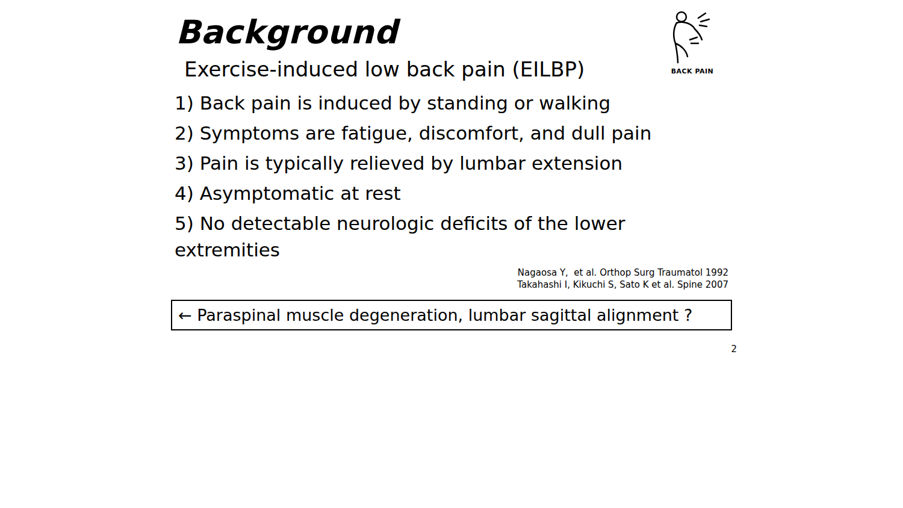BACK PAIN
Background
Exercise-induced low back pain (EILBP)
1) Back pain is induced by standing or walking
2) Symptoms are fatigue, discomfort, and dull pain
3) Pain is typically relieved by lumbar extension
4) Asymptomatic at rest
5) No detectable neurologic deficits of the lower extremities
Nagaosa Y, et al. Orthop Surg Traumatol 1992
Takahashi I, Kikuchi S, Sato K et al. Spine 2007
← Paraspinal muscle degeneration, lumbar sagittal alignment ?
2